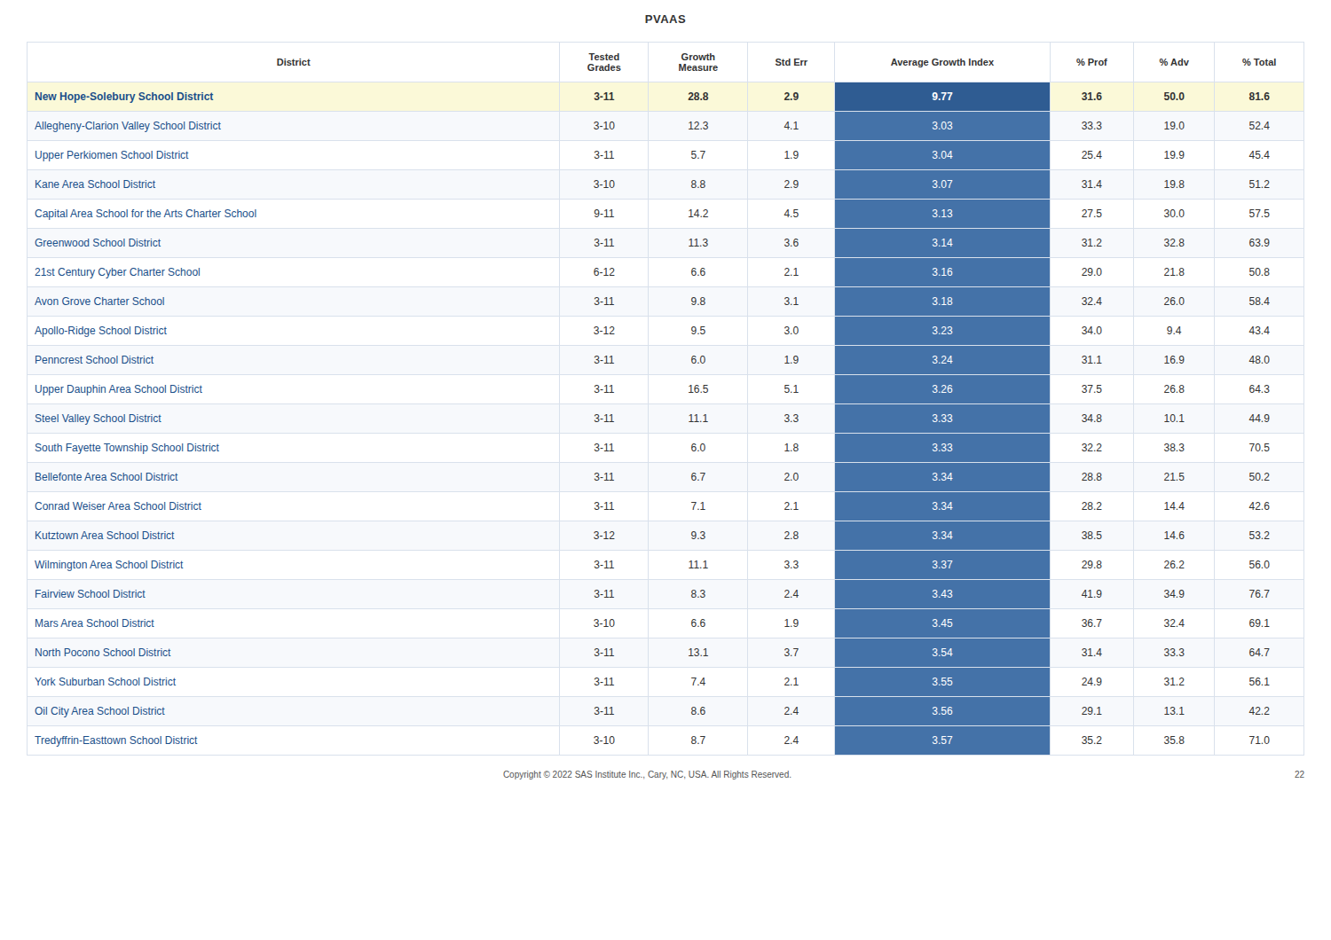PVAAS
| District | Tested Grades | Growth Measure | Std Err | Average Growth Index | % Prof | % Adv | % Total |
| --- | --- | --- | --- | --- | --- | --- | --- |
| New Hope-Solebury School District | 3-11 | 28.8 | 2.9 | 9.77 | 31.6 | 50.0 | 81.6 |
| Allegheny-Clarion Valley School District | 3-10 | 12.3 | 4.1 | 3.03 | 33.3 | 19.0 | 52.4 |
| Upper Perkiomen School District | 3-11 | 5.7 | 1.9 | 3.04 | 25.4 | 19.9 | 45.4 |
| Kane Area School District | 3-10 | 8.8 | 2.9 | 3.07 | 31.4 | 19.8 | 51.2 |
| Capital Area School for the Arts Charter School | 9-11 | 14.2 | 4.5 | 3.13 | 27.5 | 30.0 | 57.5 |
| Greenwood School District | 3-11 | 11.3 | 3.6 | 3.14 | 31.2 | 32.8 | 63.9 |
| 21st Century Cyber Charter School | 6-12 | 6.6 | 2.1 | 3.16 | 29.0 | 21.8 | 50.8 |
| Avon Grove Charter School | 3-11 | 9.8 | 3.1 | 3.18 | 32.4 | 26.0 | 58.4 |
| Apollo-Ridge School District | 3-12 | 9.5 | 3.0 | 3.23 | 34.0 | 9.4 | 43.4 |
| Penncrest School District | 3-11 | 6.0 | 1.9 | 3.24 | 31.1 | 16.9 | 48.0 |
| Upper Dauphin Area School District | 3-11 | 16.5 | 5.1 | 3.26 | 37.5 | 26.8 | 64.3 |
| Steel Valley School District | 3-11 | 11.1 | 3.3 | 3.33 | 34.8 | 10.1 | 44.9 |
| South Fayette Township School District | 3-11 | 6.0 | 1.8 | 3.33 | 32.2 | 38.3 | 70.5 |
| Bellefonte Area School District | 3-11 | 6.7 | 2.0 | 3.34 | 28.8 | 21.5 | 50.2 |
| Conrad Weiser Area School District | 3-11 | 7.1 | 2.1 | 3.34 | 28.2 | 14.4 | 42.6 |
| Kutztown Area School District | 3-12 | 9.3 | 2.8 | 3.34 | 38.5 | 14.6 | 53.2 |
| Wilmington Area School District | 3-11 | 11.1 | 3.3 | 3.37 | 29.8 | 26.2 | 56.0 |
| Fairview School District | 3-11 | 8.3 | 2.4 | 3.43 | 41.9 | 34.9 | 76.7 |
| Mars Area School District | 3-10 | 6.6 | 1.9 | 3.45 | 36.7 | 32.4 | 69.1 |
| North Pocono School District | 3-11 | 13.1 | 3.7 | 3.54 | 31.4 | 33.3 | 64.7 |
| York Suburban School District | 3-11 | 7.4 | 2.1 | 3.55 | 24.9 | 31.2 | 56.1 |
| Oil City Area School District | 3-11 | 8.6 | 2.4 | 3.56 | 29.1 | 13.1 | 42.2 |
| Tredyffrin-Easttown School District | 3-10 | 8.7 | 2.4 | 3.57 | 35.2 | 35.8 | 71.0 |
Copyright © 2022 SAS Institute Inc., Cary, NC, USA. All Rights Reserved. 22